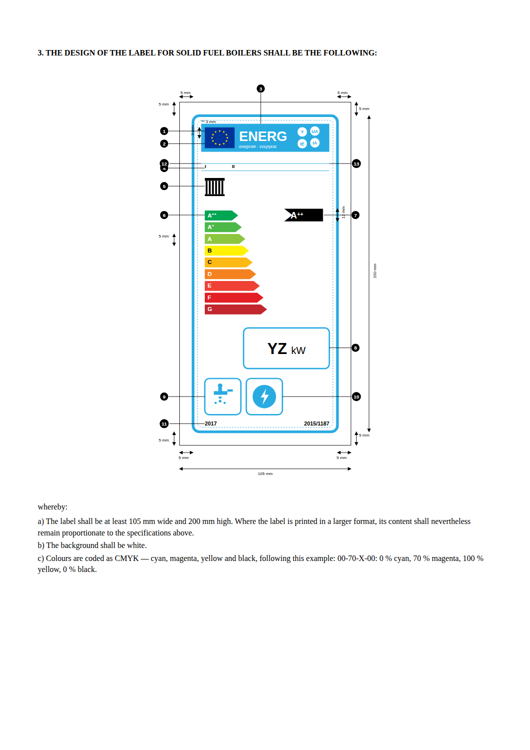3. The design of the label for solid fuel boilers shall be the following:
Design of the energy label for solid fuel boilers Technical drawing of the EU energy label showing dimensions 105 mm wide by 200 mm high, with numbered callouts 1 to 13, the ENERG header with EU flag, energy efficiency classes A++ to G, a rated heat output field YZ kW, water heating and electricity pictograms, the year 2017 and regulation number 2015/1187. ENERG енергия · ενεργεια Y UA IE IA I II A++ A+ A B C D E F G A++ YZ kW 2017 2015/1187 1 2 3 4 5 6 7 8 9 10 11 12 13 5 mm 5 mm 5 mm 5 mm 3 mm 3 mm 12 mm 5 mm 200 mm 5 mm 5 mm 5 mm 5 mm 105 mm
whereby:
a) The label shall be at least 105 mm wide and 200 mm high. Where the label is printed in a larger format, its content shall nevertheless remain proportionate to the specifications above.
b) The background shall be white.
c) Colours are coded as CMYK — cyan, magenta, yellow and black, following this example: 00-70-X-00: 0 % cyan, 70 % magenta, 100 % yellow, 0 % black.